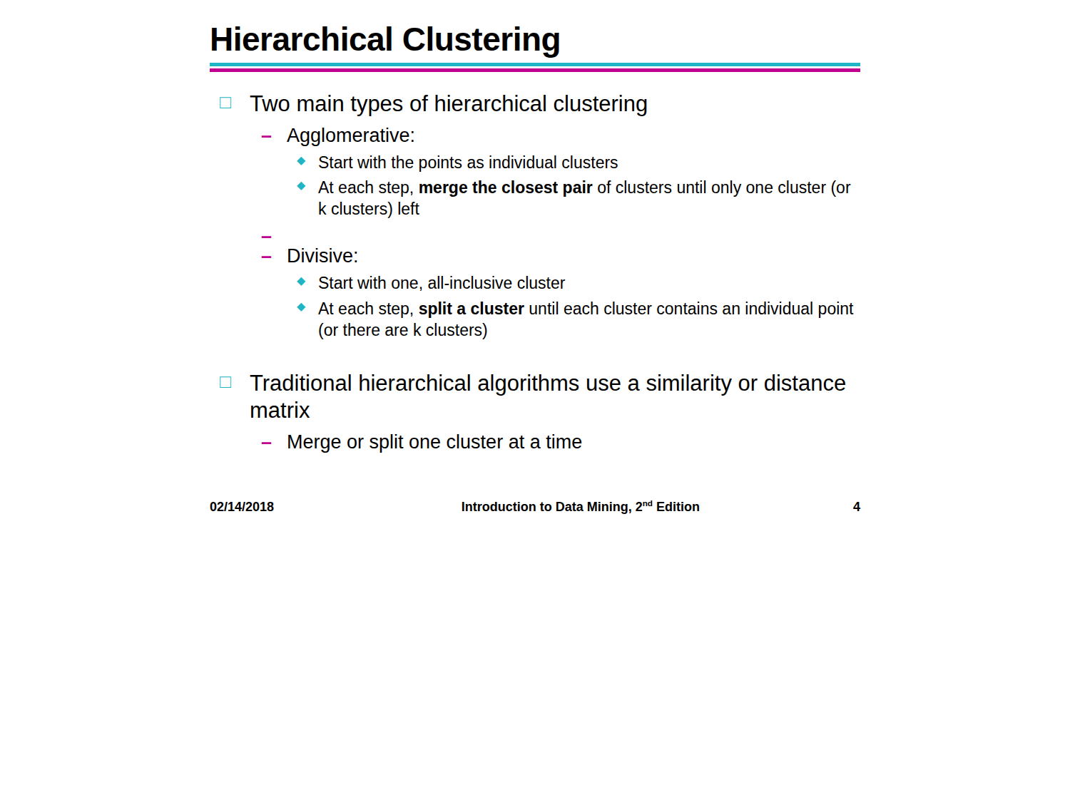Hierarchical Clustering
Two main types of hierarchical clustering
Agglomerative:
Start with the points as individual clusters
At each step, merge the closest pair of clusters until only one cluster (or k clusters) left
Divisive:
Start with one, all-inclusive cluster
At each step, split a cluster until each cluster contains an individual point (or there are k clusters)
Traditional hierarchical algorithms use a similarity or distance matrix
Merge or split one cluster at a time
02/14/2018
Introduction to Data Mining, 2nd Edition
4